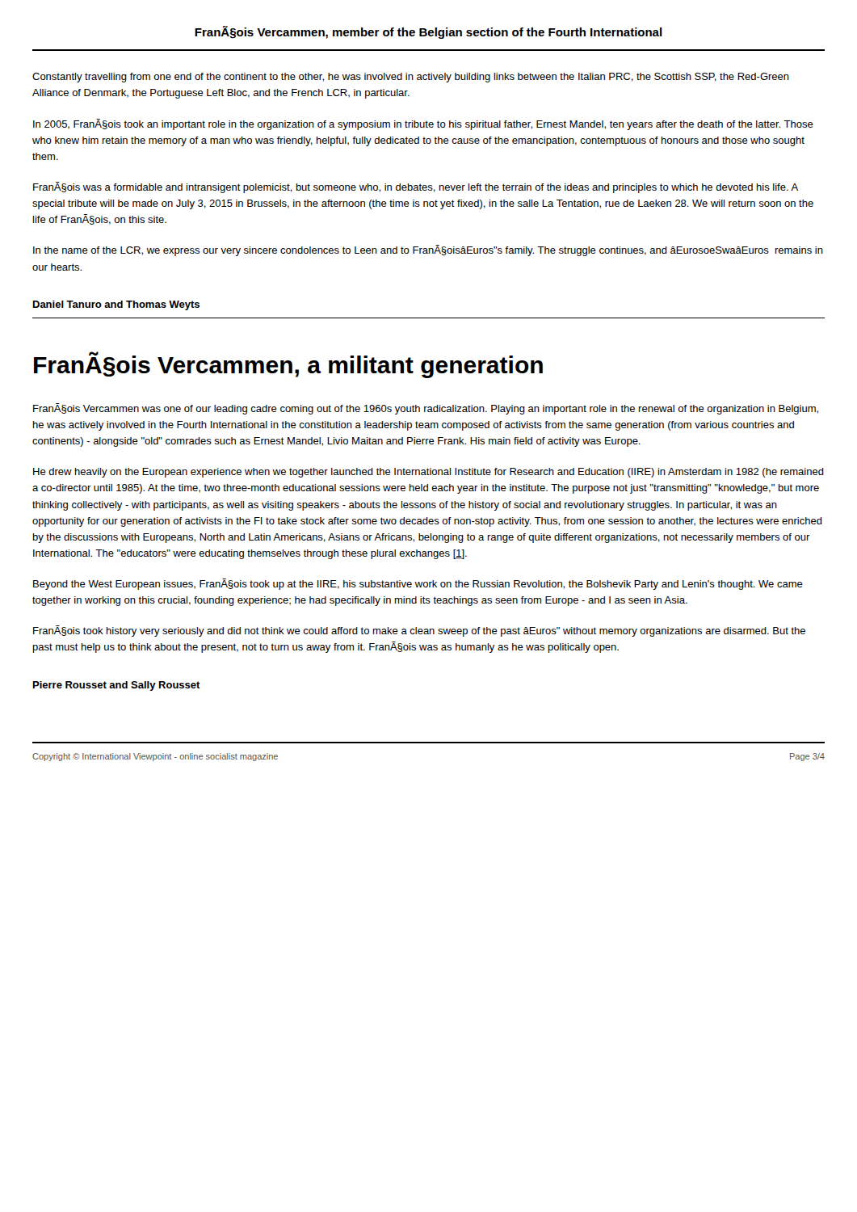FranÃ§ois Vercammen, member of the Belgian section of the Fourth International
Constantly travelling from one end of the continent to the other, he was involved in actively building links between the Italian PRC, the Scottish SSP, the Red-Green Alliance of Denmark, the Portuguese Left Bloc, and the French LCR, in particular.
In 2005, FranÃ§ois took an important role in the organization of a symposium in tribute to his spiritual father, Ernest Mandel, ten years after the death of the latter. Those who knew him retain the memory of a man who was friendly, helpful, fully dedicated to the cause of the emancipation, contemptuous of honours and those who sought them.
FranÃ§ois was a formidable and intransigent polemicist, but someone who, in debates, never left the terrain of the ideas and principles to which he devoted his life. A special tribute will be made on July 3, 2015 in Brussels, in the afternoon (the time is not yet fixed), in the salle La Tentation, rue de Laeken 28. We will return soon on the life of FranÃ§ois, on this site.
In the name of the LCR, we express our very sincere condolences to Leen and to FranÃ§oisâEuros"s family. The struggle continues, and âEurosoeSwaâEuros remains in our hearts.
Daniel Tanuro and Thomas Weyts
FranÃ§ois Vercammen, a militant generation
FranÃ§ois Vercammen was one of our leading cadre coming out of the 1960s youth radicalization. Playing an important role in the renewal of the organization in Belgium, he was actively involved in the Fourth International in the constitution a leadership team composed of activists from the same generation (from various countries and continents) - alongside "old" comrades such as Ernest Mandel, Livio Maitan and Pierre Frank. His main field of activity was Europe.
He drew heavily on the European experience when we together launched the International Institute for Research and Education (IIRE) in Amsterdam in 1982 (he remained a co-director until 1985). At the time, two three-month educational sessions were held each year in the institute. The purpose not just "transmitting" "knowledge," but more thinking collectively - with participants, as well as visiting speakers - abouts the lessons of the history of social and revolutionary struggles. In particular, it was an opportunity for our generation of activists in the FI to take stock after some two decades of non-stop activity. Thus, from one session to another, the lectures were enriched by the discussions with Europeans, North and Latin Americans, Asians or Africans, belonging to a range of quite different organizations, not necessarily members of our International. The "educators" were educating themselves through these plural exchanges [1].
Beyond the West European issues, FranÃ§ois took up at the IIRE, his substantive work on the Russian Revolution, the Bolshevik Party and Lenin's thought. We came together in working on this crucial, founding experience; he had specifically in mind its teachings as seen from Europe - and I as seen in Asia.
FranÃ§ois took history very seriously and did not think we could afford to make a clean sweep of the past âEuros" without memory organizations are disarmed. But the past must help us to think about the present, not to turn us away from it. FranÃ§ois was as humanly as he was politically open.
Pierre Rousset and Sally Rousset
Copyright © International Viewpoint - online socialist magazine Page 3/4